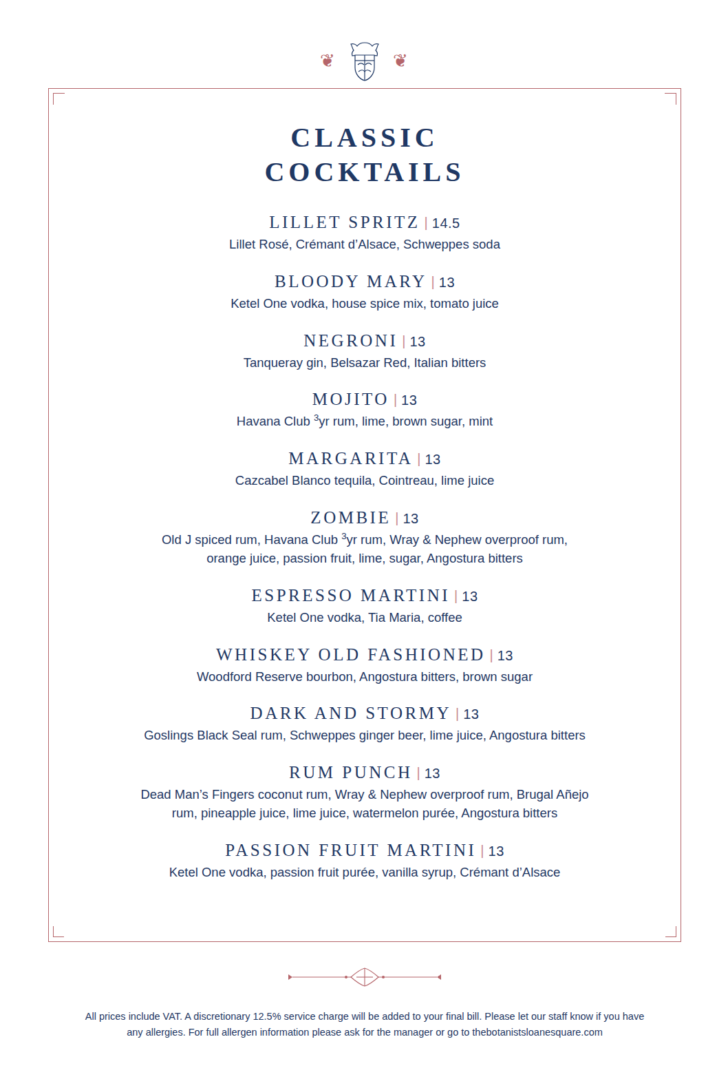CLASSIC
COCKTAILS
LILLET SPRITZ|14.5
Lillet Rosé, Crémant d’Alsace, Schweppes soda
BLOODY MARY|13
Ketel One vodka, house spice mix, tomato juice
NEGRONI|13
Tanqueray gin, Belsazar Red, Italian bitters
MOJITO|13
Havana Club 3yr rum, lime, brown sugar, mint
MARGARITA|13
Cazcabel Blanco tequila, Cointreau, lime juice
ZOMBIE|13
Old J spiced rum, Havana Club 3yr rum, Wray & Nephew overproof rum,
orange juice, passion fruit, lime, sugar, Angostura bitters
ESPRESSO MARTINI|13
Ketel One vodka, Tia Maria, coffee
WHISKEY OLD FASHIONED|13
Woodford Reserve bourbon, Angostura bitters, brown sugar
DARK AND STORMY|13
Goslings Black Seal rum, Schweppes ginger beer, lime juice, Angostura bitters
RUM PUNCH|13
Dead Man’s Fingers coconut rum, Wray & Nephew overproof rum, Brugal Añejo
rum, pineapple juice, lime juice, watermelon purée, Angostura bitters
PASSION FRUIT MARTINI|13
Ketel One vodka, passion fruit purée, vanilla syrup, Crémant d’Alsace
All prices include VAT. A discretionary 12.5% service charge will be added to your final bill. Please let our staff know if you have any allergies. For full allergen information please ask for the manager or go to thebotanistsloanesquare.com